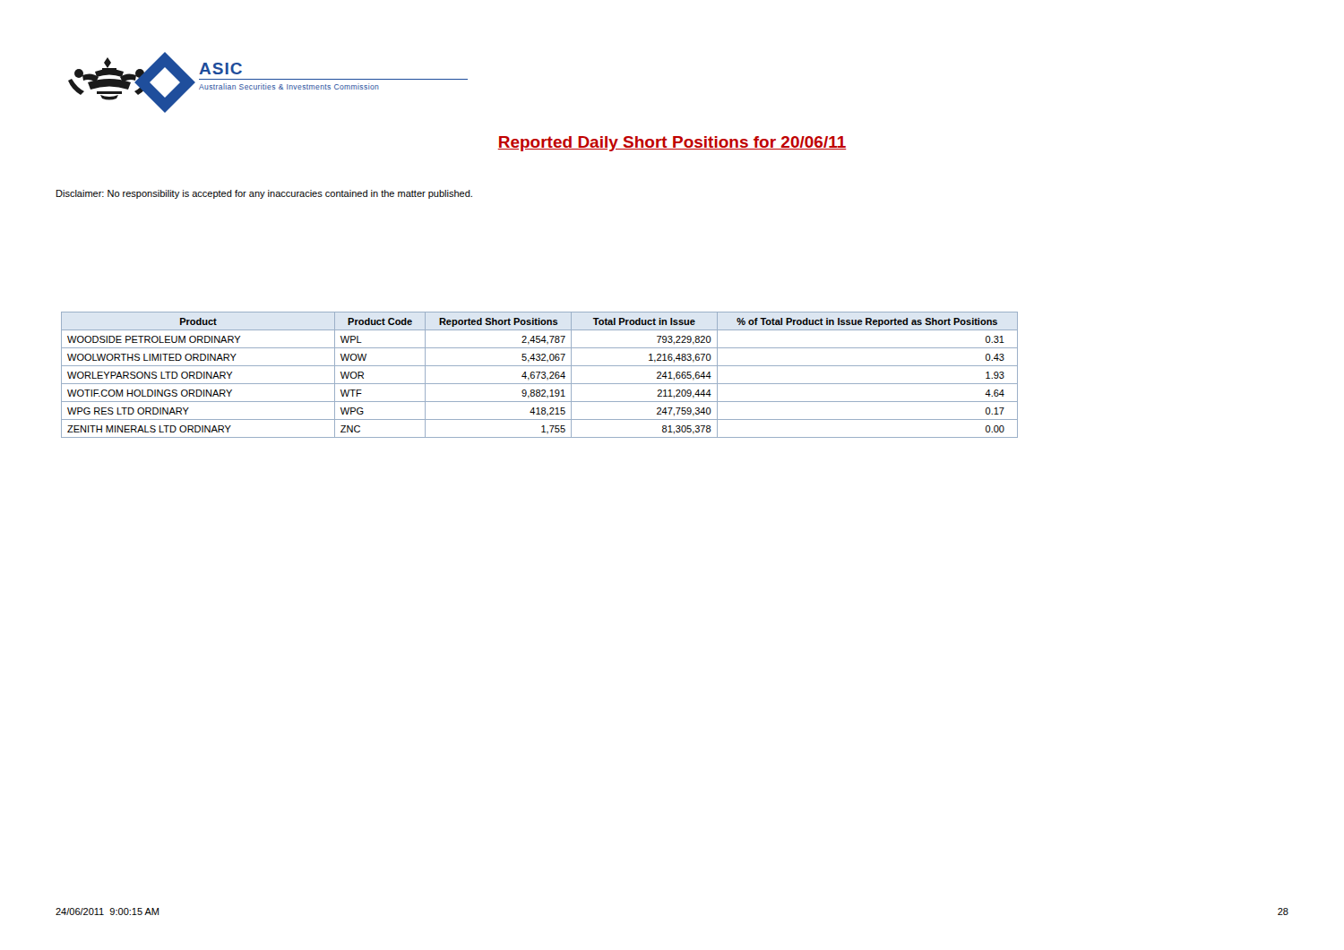ASIC
Australian Securities & Investments Commission
Reported Daily Short Positions for 20/06/11
Disclaimer: No responsibility is accepted for any inaccuracies contained in the matter published.
| Product | Product Code | Reported Short Positions | Total Product in Issue | % of Total Product in Issue Reported as Short Positions |
| --- | --- | --- | --- | --- |
| WOODSIDE PETROLEUM ORDINARY | WPL | 2,454,787 | 793,229,820 | 0.31 |
| WOOLWORTHS LIMITED ORDINARY | WOW | 5,432,067 | 1,216,483,670 | 0.43 |
| WORLEYPARSONS LTD ORDINARY | WOR | 4,673,264 | 241,665,644 | 1.93 |
| WOTIF.COM HOLDINGS ORDINARY | WTF | 9,882,191 | 211,209,444 | 4.64 |
| WPG RES LTD ORDINARY | WPG | 418,215 | 247,759,340 | 0.17 |
| ZENITH MINERALS LTD ORDINARY | ZNC | 1,755 | 81,305,378 | 0.00 |
24/06/2011 9:00:15 AM
28